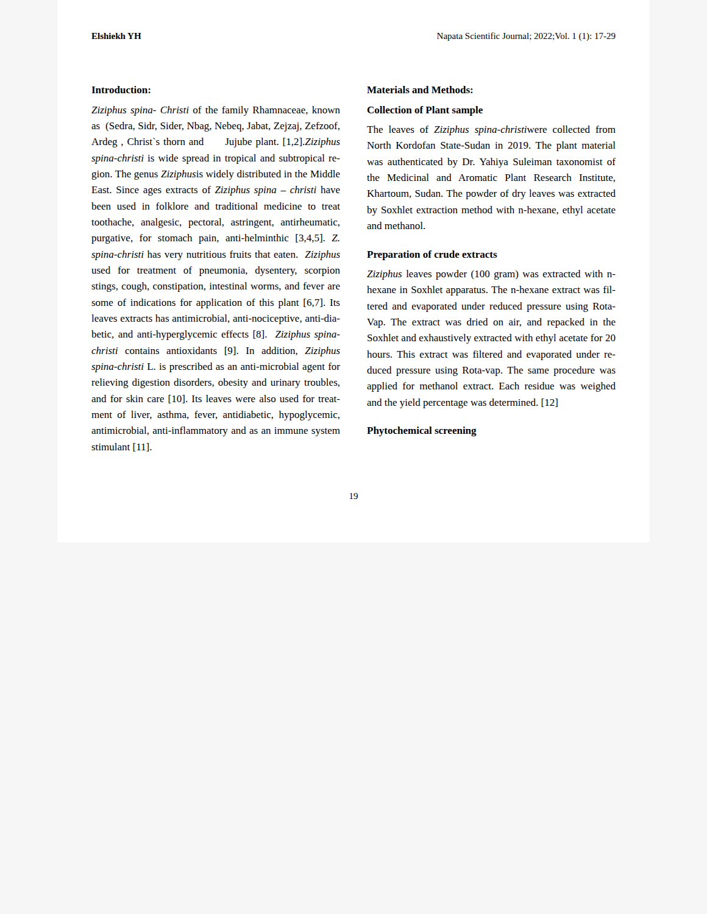Elshiekh YH Napata Scientific Journal; 2022;Vol. 1 (1): 17-29
Introduction:
Ziziphus spina- Christi of the family Rhamnaceae, known as (Sedra, Sidr, Sider, Nbag, Nebeq, Jabat, Zejzaj, Zefzoof, Ardeg , Christ`s thorn and Jujube plant. [1,2].Ziziphus spina-christi is wide spread in tropical and subtropical region. The genus Ziziphusis widely distributed in the Middle East. Since ages extracts of Ziziphus spina – christi have been used in folklore and traditional medicine to treat toothache, analgesic, pectoral, astringent, antirheumatic, purgative, for stomach pain, anti-helminthic [3,4,5]. Z. spina-christi has very nutritious fruits that eaten. Ziziphus used for treatment of pneumonia, dysentery, scorpion stings, cough, constipation, intestinal worms, and fever are some of indications for application of this plant [6,7]. Its leaves extracts has antimicrobial, anti-nociceptive, anti-diabetic, and anti-hyperglycemic effects [8]. Ziziphus spina-christi contains antioxidants [9]. In addition, Ziziphus spina-christi L. is prescribed as an anti-microbial agent for relieving digestion disorders, obesity and urinary troubles, and for skin care [10]. Its leaves were also used for treatment of liver, asthma, fever, antidiabetic, hypoglycemic, antimicrobial, anti-inflammatory and as an immune system stimulant [11].
Materials and Methods:
Collection of Plant sample
The leaves of Ziziphus spina-christiwere collected from North Kordofan State-Sudan in 2019. The plant material was authenticated by Dr. Yahiya Suleiman taxonomist of the Medicinal and Aromatic Plant Research Institute, Khartoum, Sudan. The powder of dry leaves was extracted by Soxhlet extraction method with n-hexane, ethyl acetate and methanol.
Preparation of crude extracts
Ziziphus leaves powder (100 gram) was extracted with n-hexane in Soxhlet apparatus. The n-hexane extract was filtered and evaporated under reduced pressure using Rota- Vap. The extract was dried on air, and repacked in the Soxhlet and exhaustively extracted with ethyl acetate for 20 hours. This extract was filtered and evaporated under reduced pressure using Rota-vap. The same procedure was applied for methanol extract. Each residue was weighed and the yield percentage was determined. [12]
Phytochemical screening
19